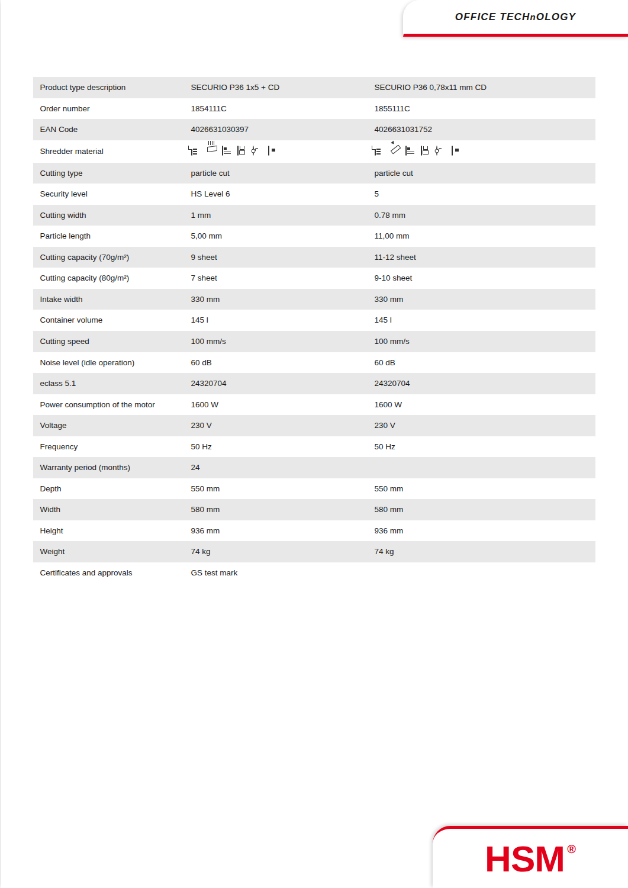OFFICE TECHn OLOGY
| Product type description | SECURIO P36 1x5 + CD | SECURIO P36 0,78x11 mm CD |
| Order number | 1854111C | 1855111C |
| EAN Code | 4026631030397 | 4026631031752 |
| Shredder material | | |
| Cutting type | particle cut | particle cut |
| Security level | HS Level 6 | 5 |
| Cutting width | 1 mm | 0.78 mm |
| Particle length | 5,00 mm | 11,00 mm |
| Cutting capacity (70g/m²) | 9 sheet | 11-12 sheet |
| Cutting capacity (80g/m²) | 7 sheet | 9-10 sheet |
| Intake width | 330 mm | 330 mm |
| Container volume | 145 l | 145 l |
| Cutting speed | 100 mm/s | 100 mm/s |
| Noise level (idle operation) | 60 dB | 60 dB |
| eclass 5.1 | 24320704 | 24320704 |
| Power consumption of the motor | 1600 W | 1600 W |
| Voltage | 230 V | 230 V |
| Frequency | 50 Hz | 50 Hz |
| Warranty period (months) | 24 | |
| Depth | 550 mm | 550 mm |
| Width | 580 mm | 580 mm |
| Height | 936 mm | 936 mm |
| Weight | 74 kg | 74 kg |
| Certificates and approvals | GS test mark | |
HSM®